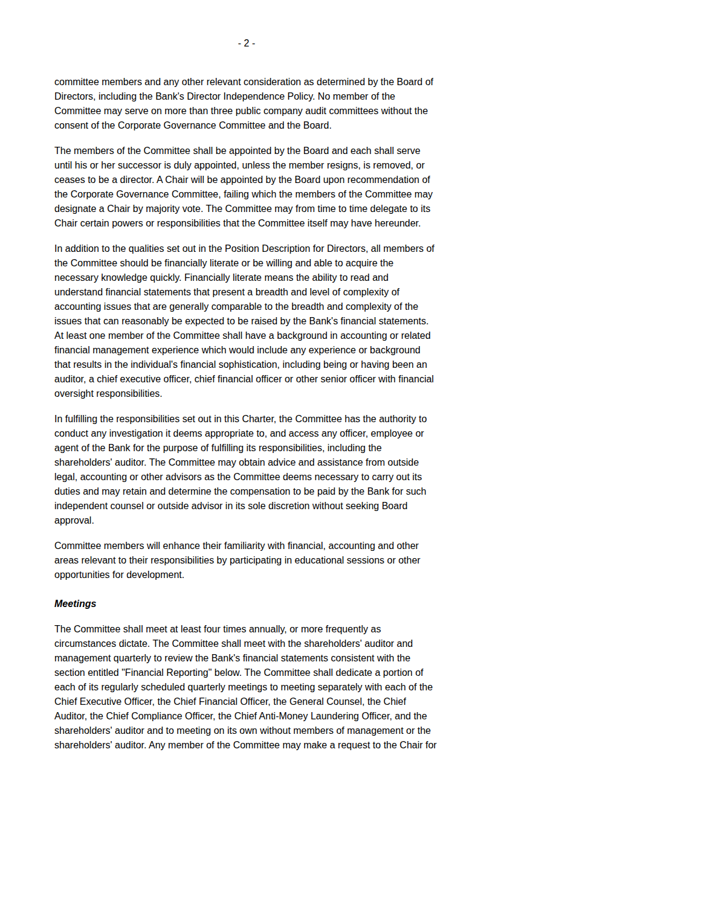- 2 -
committee members and any other relevant consideration as determined by the Board of Directors, including the Bank's Director Independence Policy. No member of the Committee may serve on more than three public company audit committees without the consent of the Corporate Governance Committee and the Board.
The members of the Committee shall be appointed by the Board and each shall serve until his or her successor is duly appointed, unless the member resigns, is removed, or ceases to be a director. A Chair will be appointed by the Board upon recommendation of the Corporate Governance Committee, failing which the members of the Committee may designate a Chair by majority vote. The Committee may from time to time delegate to its Chair certain powers or responsibilities that the Committee itself may have hereunder.
In addition to the qualities set out in the Position Description for Directors, all members of the Committee should be financially literate or be willing and able to acquire the necessary knowledge quickly. Financially literate means the ability to read and understand financial statements that present a breadth and level of complexity of accounting issues that are generally comparable to the breadth and complexity of the issues that can reasonably be expected to be raised by the Bank's financial statements. At least one member of the Committee shall have a background in accounting or related financial management experience which would include any experience or background that results in the individual's financial sophistication, including being or having been an auditor, a chief executive officer, chief financial officer or other senior officer with financial oversight responsibilities.
In fulfilling the responsibilities set out in this Charter, the Committee has the authority to conduct any investigation it deems appropriate to, and access any officer, employee or agent of the Bank for the purpose of fulfilling its responsibilities, including the shareholders' auditor. The Committee may obtain advice and assistance from outside legal, accounting or other advisors as the Committee deems necessary to carry out its duties and may retain and determine the compensation to be paid by the Bank for such independent counsel or outside advisor in its sole discretion without seeking Board approval.
Committee members will enhance their familiarity with financial, accounting and other areas relevant to their responsibilities by participating in educational sessions or other opportunities for development.
Meetings
The Committee shall meet at least four times annually, or more frequently as circumstances dictate. The Committee shall meet with the shareholders' auditor and management quarterly to review the Bank's financial statements consistent with the section entitled "Financial Reporting" below. The Committee shall dedicate a portion of each of its regularly scheduled quarterly meetings to meeting separately with each of the Chief Executive Officer, the Chief Financial Officer, the General Counsel, the Chief Auditor, the Chief Compliance Officer, the Chief Anti-Money Laundering Officer, and the shareholders' auditor and to meeting on its own without members of management or the shareholders' auditor. Any member of the Committee may make a request to the Chair for